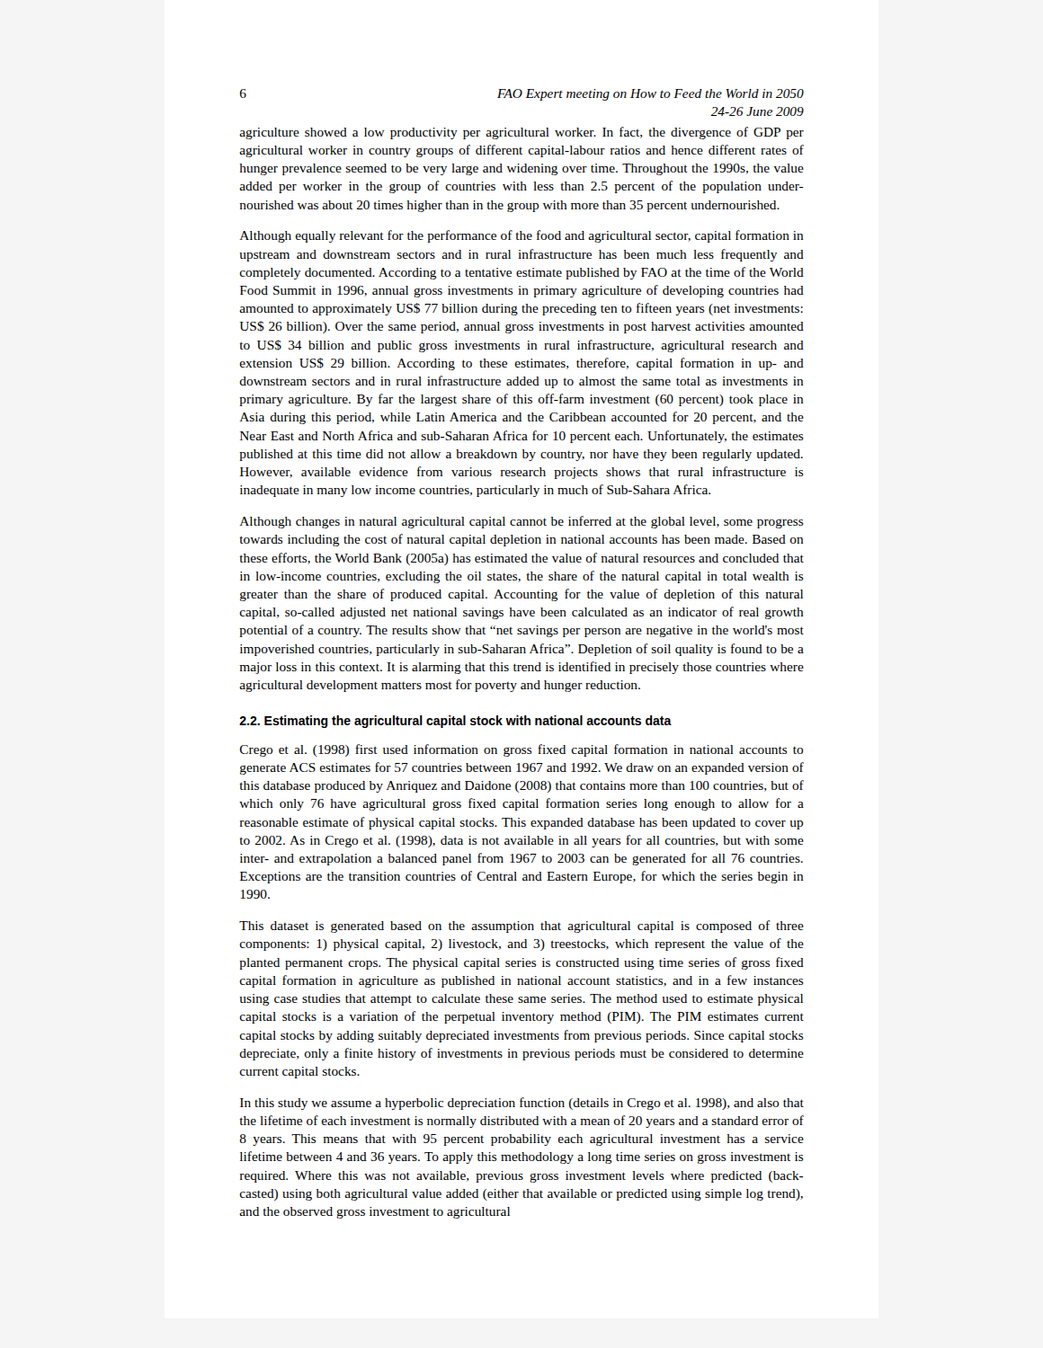6
FAO Expert meeting on How to Feed the World in 2050 24-26 June 2009
agriculture showed a low productivity per agricultural worker. In fact, the divergence of GDP per agricultural worker in country groups of different capital-labour ratios and hence different rates of hunger prevalence seemed to be very large and widening over time. Throughout the 1990s, the value added per worker in the group of countries with less than 2.5 percent of the population under-nourished was about 20 times higher than in the group with more than 35 percent undernourished.
Although equally relevant for the performance of the food and agricultural sector, capital formation in upstream and downstream sectors and in rural infrastructure has been much less frequently and completely documented. According to a tentative estimate published by FAO at the time of the World Food Summit in 1996, annual gross investments in primary agriculture of developing countries had amounted to approximately US$ 77 billion during the preceding ten to fifteen years (net investments: US$ 26 billion). Over the same period, annual gross investments in post harvest activities amounted to US$ 34 billion and public gross investments in rural infrastructure, agricultural research and extension US$ 29 billion. According to these estimates, therefore, capital formation in up- and downstream sectors and in rural infrastructure added up to almost the same total as investments in primary agriculture. By far the largest share of this off-farm investment (60 percent) took place in Asia during this period, while Latin America and the Caribbean accounted for 20 percent, and the Near East and North Africa and sub-Saharan Africa for 10 percent each. Unfortunately, the estimates published at this time did not allow a breakdown by country, nor have they been regularly updated. However, available evidence from various research projects shows that rural infrastructure is inadequate in many low income countries, particularly in much of Sub-Sahara Africa.
Although changes in natural agricultural capital cannot be inferred at the global level, some progress towards including the cost of natural capital depletion in national accounts has been made. Based on these efforts, the World Bank (2005a) has estimated the value of natural resources and concluded that in low-income countries, excluding the oil states, the share of the natural capital in total wealth is greater than the share of produced capital. Accounting for the value of depletion of this natural capital, so-called adjusted net national savings have been calculated as an indicator of real growth potential of a country. The results show that “net savings per person are negative in the world's most impoverished countries, particularly in sub-Saharan Africa”. Depletion of soil quality is found to be a major loss in this context. It is alarming that this trend is identified in precisely those countries where agricultural development matters most for poverty and hunger reduction.
2.2. Estimating the agricultural capital stock with national accounts data
Crego et al. (1998) first used information on gross fixed capital formation in national accounts to generate ACS estimates for 57 countries between 1967 and 1992. We draw on an expanded version of this database produced by Anriquez and Daidone (2008) that contains more than 100 countries, but of which only 76 have agricultural gross fixed capital formation series long enough to allow for a reasonable estimate of physical capital stocks. This expanded database has been updated to cover up to 2002. As in Crego et al. (1998), data is not available in all years for all countries, but with some inter- and extrapolation a balanced panel from 1967 to 2003 can be generated for all 76 countries. Exceptions are the transition countries of Central and Eastern Europe, for which the series begin in 1990.
This dataset is generated based on the assumption that agricultural capital is composed of three components: 1) physical capital, 2) livestock, and 3) treestocks, which represent the value of the planted permanent crops. The physical capital series is constructed using time series of gross fixed capital formation in agriculture as published in national account statistics, and in a few instances using case studies that attempt to calculate these same series. The method used to estimate physical capital stocks is a variation of the perpetual inventory method (PIM). The PIM estimates current capital stocks by adding suitably depreciated investments from previous periods. Since capital stocks depreciate, only a finite history of investments in previous periods must be considered to determine current capital stocks.
In this study we assume a hyperbolic depreciation function (details in Crego et al. 1998), and also that the lifetime of each investment is normally distributed with a mean of 20 years and a standard error of 8 years. This means that with 95 percent probability each agricultural investment has a service lifetime between 4 and 36 years. To apply this methodology a long time series on gross investment is required. Where this was not available, previous gross investment levels where predicted (back-casted) using both agricultural value added (either that available or predicted using simple log trend), and the observed gross investment to agricultural